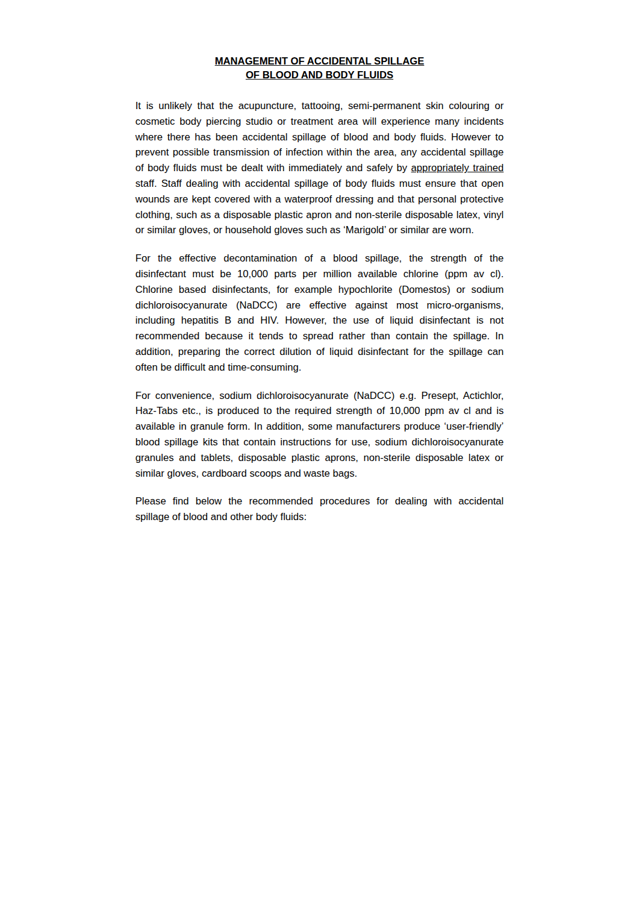Management of Accidental Spillage
of Blood and Body Fluids
It is unlikely that the acupuncture, tattooing, semi-permanent skin colouring or cosmetic body piercing studio or treatment area will experience many incidents where there has been accidental spillage of blood and body fluids. However to prevent possible transmission of infection within the area, any accidental spillage of body fluids must be dealt with immediately and safely by appropriately trained staff. Staff dealing with accidental spillage of body fluids must ensure that open wounds are kept covered with a waterproof dressing and that personal protective clothing, such as a disposable plastic apron and non-sterile disposable latex, vinyl or similar gloves, or household gloves such as ‘Marigold’ or similar are worn.
For the effective decontamination of a blood spillage, the strength of the disinfectant must be 10,000 parts per million available chlorine (ppm av cl). Chlorine based disinfectants, for example hypochlorite (Domestos) or sodium dichloroisocyanurate (NaDCC) are effective against most micro-organisms, including hepatitis B and HIV. However, the use of liquid disinfectant is not recommended because it tends to spread rather than contain the spillage. In addition, preparing the correct dilution of liquid disinfectant for the spillage can often be difficult and time-consuming.
For convenience, sodium dichloroisocyanurate (NaDCC) e.g. Presept, Actichlor, Haz-Tabs etc., is produced to the required strength of 10,000 ppm av cl and is available in granule form. In addition, some manufacturers produce ‘user-friendly’ blood spillage kits that contain instructions for use, sodium dichloroisocyanurate granules and tablets, disposable plastic aprons, non-sterile disposable latex or similar gloves, cardboard scoops and waste bags.
Please find below the recommended procedures for dealing with accidental spillage of blood and other body fluids: